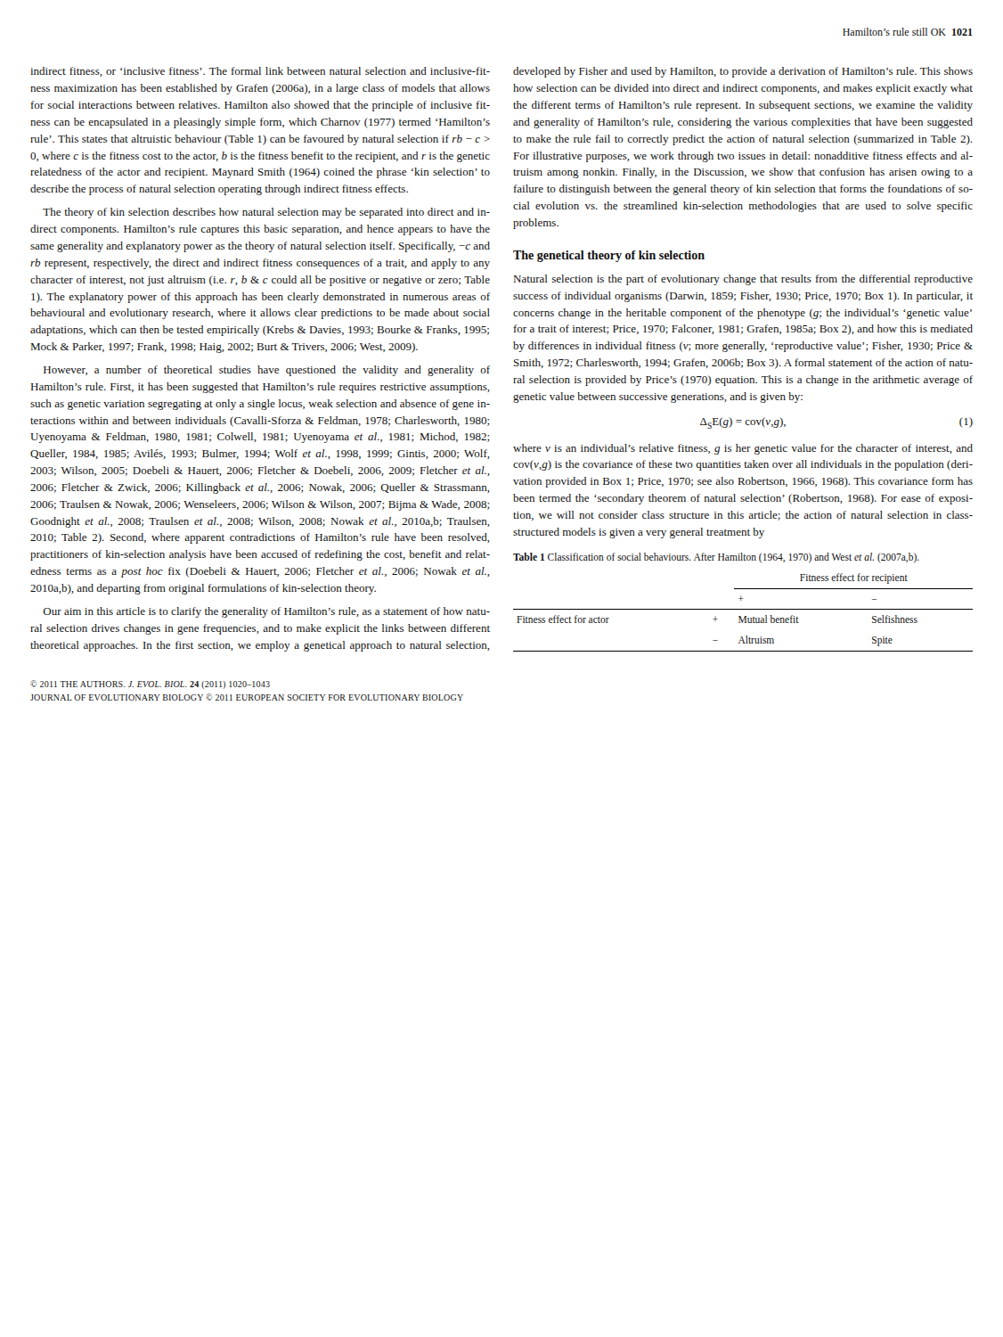Hamilton’s rule still OK 1021
indirect fitness, or ‘inclusive fitness’. The formal link between natural selection and inclusive-fitness maximization has been established by Grafen (2006a), in a large class of models that allows for social interactions between relatives. Hamilton also showed that the principle of inclusive fitness can be encapsulated in a pleasingly simple form, which Charnov (1977) termed ‘Hamilton’s rule’. This states that altruistic behaviour (Table 1) can be favoured by natural selection if rb − c > 0, where c is the fitness cost to the actor, b is the fitness benefit to the recipient, and r is the genetic relatedness of the actor and recipient. Maynard Smith (1964) coined the phrase ‘kin selection’ to describe the process of natural selection operating through indirect fitness effects.
The theory of kin selection describes how natural selection may be separated into direct and indirect components. Hamilton’s rule captures this basic separation, and hence appears to have the same generality and explanatory power as the theory of natural selection itself. Specifically, −c and rb represent, respectively, the direct and indirect fitness consequences of a trait, and apply to any character of interest, not just altruism (i.e. r, b & c could all be positive or negative or zero; Table 1). The explanatory power of this approach has been clearly demonstrated in numerous areas of behavioural and evolutionary research, where it allows clear predictions to be made about social adaptations, which can then be tested empirically (Krebs & Davies, 1993; Bourke & Franks, 1995; Mock & Parker, 1997; Frank, 1998; Haig, 2002; Burt & Trivers, 2006; West, 2009).
However, a number of theoretical studies have questioned the validity and generality of Hamilton’s rule. First, it has been suggested that Hamilton’s rule requires restrictive assumptions, such as genetic variation segregating at only a single locus, weak selection and absence of gene interactions within and between individuals (Cavalli-Sforza & Feldman, 1978; Charlesworth, 1980; Uyenoyama & Feldman, 1980, 1981; Colwell, 1981; Uyenoyama et al., 1981; Michod, 1982; Queller, 1984, 1985; Avilés, 1993; Bulmer, 1994; Wolf et al., 1998, 1999; Gintis, 2000; Wolf, 2003; Wilson, 2005; Doebeli & Hauert, 2006; Fletcher & Doebeli, 2006, 2009; Fletcher et al., 2006; Fletcher & Zwick, 2006; Killingback et al., 2006; Nowak, 2006; Queller & Strassmann, 2006; Traulsen & Nowak, 2006; Wenseleers, 2006; Wilson & Wilson, 2007; Bijma & Wade, 2008; Goodnight et al., 2008; Traulsen et al., 2008; Wilson, 2008; Nowak et al., 2010a,b; Traulsen, 2010; Table 2). Second, where apparent contradictions of Hamilton’s rule have been resolved, practitioners of kin-selection analysis have been accused of redefining the cost, benefit and relatedness terms as a post hoc fix (Doebeli & Hauert, 2006; Fletcher et al., 2006; Nowak et al., 2010a,b), and departing from original formulations of kin-selection theory.
Our aim in this article is to clarify the generality of Hamilton’s rule, as a statement of how natural selection drives changes in gene frequencies, and to make explicit the links between different theoretical approaches. In the first section, we employ a genetical approach to natural selection, developed by Fisher and used by Hamilton, to provide a derivation of Hamilton’s rule. This shows how selection can be divided into direct and indirect components, and makes explicit exactly what the different terms of Hamilton’s rule represent. In subsequent sections, we examine the validity and generality of Hamilton’s rule, considering the various complexities that have been suggested to make the rule fail to correctly predict the action of natural selection (summarized in Table 2). For illustrative purposes, we work through two issues in detail: nonadditive fitness effects and altruism among nonkin. Finally, in the Discussion, we show that confusion has arisen owing to a failure to distinguish between the general theory of kin selection that forms the foundations of social evolution vs. the streamlined kin-selection methodologies that are used to solve specific problems.
The genetical theory of kin selection
Natural selection is the part of evolutionary change that results from the differential reproductive success of individual organisms (Darwin, 1859; Fisher, 1930; Price, 1970; Box 1). In particular, it concerns change in the heritable component of the phenotype (g; the individual’s ‘genetic value’ for a trait of interest; Price, 1970; Falconer, 1981; Grafen, 1985a; Box 2), and how this is mediated by differences in individual fitness (v; more generally, ‘reproductive value’; Fisher, 1930; Price & Smith, 1972; Charlesworth, 1994; Grafen, 2006b; Box 3). A formal statement of the action of natural selection is provided by Price’s (1970) equation. This is a change in the arithmetic average of genetic value between successive generations, and is given by:
ΔSE(g) = cov(v,g), (1)
where v is an individual’s relative fitness, g is her genetic value for the character of interest, and cov(v,g) is the covariance of these two quantities taken over all individuals in the population (derivation provided in Box 1; Price, 1970; see also Robertson, 1966, 1968). This covariance form has been termed the ‘secondary theorem of natural selection’ (Robertson, 1968). For ease of exposition, we will not consider class structure in this article; the action of natural selection in class-structured models is given a very general treatment by
Table 1 Classification of social behaviours. After Hamilton (1964, 1970) and West et al. (2007a,b).
| | | Fitness effect for recipient |
| | | + | − |
| Fitness effect for actor | + | Mutual benefit | Selfishness |
| | − | Altruism | Spite |
© 2011 THE AUTHORS. J. EVOL. BIOL. 24 (2011) 1020–1043
JOURNAL OF EVOLUTIONARY BIOLOGY © 2011 EUROPEAN SOCIETY FOR EVOLUTIONARY BIOLOGY